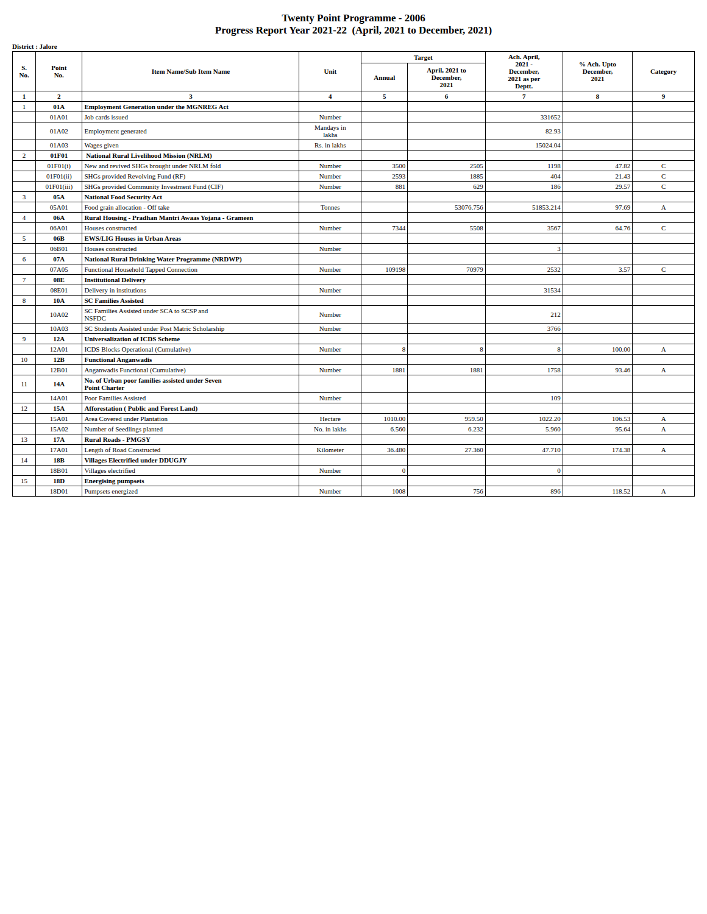Twenty Point Programme - 2006
Progress Report Year 2021-22 (April, 2021 to December, 2021)
District : Jalore
| S. No. | Point No. | Item Name/Sub Item Name | Unit | Target | Ach. April, 2021 - December, 2021 as per Deptt. | % Ach. Upto December, 2021 | Category |
| --- | --- | --- | --- | --- | --- | --- | --- |
| Annual | April, 2021 to December, 2021 |
| 1 | 2 | 3 | 4 | 5 | 6 | 7 | 8 | 9 |
| 1 | 01A | Employment Generation under the MGNREG Act | | | | | | |
| | 01A01 | Job cards issued | Number | | | 331652 | | |
| | 01A02 | Employment generated | Mandays in lakhs | | | 82.93 | | |
| | 01A03 | Wages given | Rs. in lakhs | | | 15024.04 | | |
| 2 | 01F01 | National Rural Livelihood Mission (NRLM) | | | | | | |
| | 01F01(i) | New and revived SHGs brought under NRLM fold | Number | 3500 | 2505 | 1198 | 47.82 | C |
| | 01F01(ii) | SHGs provided Revolving Fund (RF) | Number | 2593 | 1885 | 404 | 21.43 | C |
| | 01F01(iii) | SHGs provided Community Investment Fund (CIF) | Number | 881 | 629 | 186 | 29.57 | C |
| 3 | 05A | National Food Security Act | | | | | | |
| | 05A01 | Food grain allocation - Off take | Tonnes | | 53076.756 | 51853.214 | 97.69 | A |
| 4 | 06A | Rural Housing - Pradhan Mantri Awaas Yojana - Grameen | | | | | | |
| | 06A01 | Houses constructed | Number | 7344 | 5508 | 3567 | 64.76 | C |
| 5 | 06B | EWS/LIG Houses in Urban Areas | | | | | | |
| | 06B01 | Houses constructed | Number | | | 3 | | |
| 6 | 07A | National Rural Drinking Water Programme (NRDWP) | | | | | | |
| | 07A05 | Functional Household Tapped Connection | Number | 109198 | 70979 | 2532 | 3.57 | C |
| 7 | 08E | Institutional Delivery | | | | | | |
| | 08E01 | Delivery in institutions | Number | | | 31534 | | |
| 8 | 10A | SC Families Assisted | | | | | | |
| | 10A02 | SC Families Assisted under SCA to SCSP and NSFDC | Number | | | 212 | | |
| | 10A03 | SC Students Assisted under Post Matric Scholarship | Number | | | 3766 | | |
| 9 | 12A | Universalization of ICDS Scheme | | | | | | |
| | 12A01 | ICDS Blocks Operational (Cumulative) | Number | 8 | 8 | 8 | 100.00 | A |
| 10 | 12B | Functional Anganwadis | | | | | | |
| | 12B01 | Anganwadis Functional (Cumulative) | Number | 1881 | 1881 | 1758 | 93.46 | A |
| 11 | 14A | No. of Urban poor families assisted under Seven Point Charter | | | | | | |
| | 14A01 | Poor Families Assisted | Number | | | 109 | | |
| 12 | 15A | Afforestation ( Public and Forest Land) | | | | | | |
| | 15A01 | Area Covered under Plantation | Hectare | 1010.00 | 959.50 | 1022.20 | 106.53 | A |
| | 15A02 | Number of Seedlings planted | No. in lakhs | 6.560 | 6.232 | 5.960 | 95.64 | A |
| 13 | 17A | Rural Roads - PMGSY | | | | | | |
| | 17A01 | Length of Road Constructed | Kilometer | 36.480 | 27.360 | 47.710 | 174.38 | A |
| 14 | 18B | Villages Electrified under DDUGJY | | | | | | |
| | 18B01 | Villages electrified | Number | 0 | | 0 | | |
| 15 | 18D | Energising pumpsets | | | | | | |
| | 18D01 | Pumpsets energized | Number | 1008 | 756 | 896 | 118.52 | A |